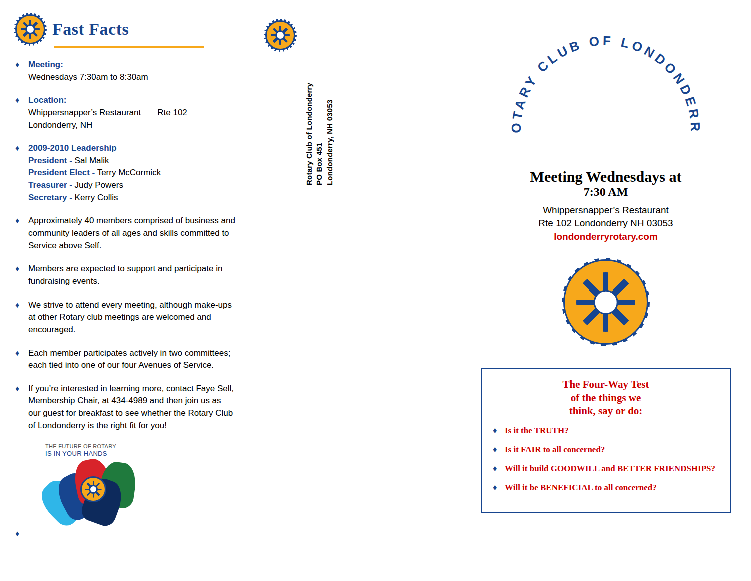Fast Facts
Meeting:
Wednesdays 7:30am to 8:30am
Location:
Whippersnapper’s Restaurant Rte 102 Londonderry, NH
2009-2010 Leadership President - Sal Malik President Elect - Terry McCormick Treasurer - Judy Powers Secretary - Kerry Collis
Approximately 40 members comprised of business and community leaders of all ages and skills committed to Service above Self.
Members are expected to support and participate in fundraising events.
We strive to attend every meeting, although make-ups at other Rotary club meetings are welcomed and encouraged.
Each member participates actively in two committees; each tied into one of our four Avenues of Service.
If you’re interested in learning more, contact Faye Sell, Membership Chair, at 434-4989 and then join us as our guest for breakfast to see whether the Rotary Club of Londonderry is the right fit for you!
THE FUTURE OF ROTARY
IS IN YOUR HANDS
Rotary Club of Londonderry
PO Box 451
Londonderry, NH 03053
ROTARY CLUB OF LONDONDERRY
Meeting Wednesdays at
7:30 AM
Whippersnapper’s Restaurant
Rte 102 Londonderry NH 03053
londonderryrotary.com
The Four-Way Test
of the things we
think, say or do:
Is it the TRUTH?
Is it FAIR to all concerned?
Will it build GOODWILL and BETTER FRIENDSHIPS?
Will it be BENEFICIAL to all concerned?